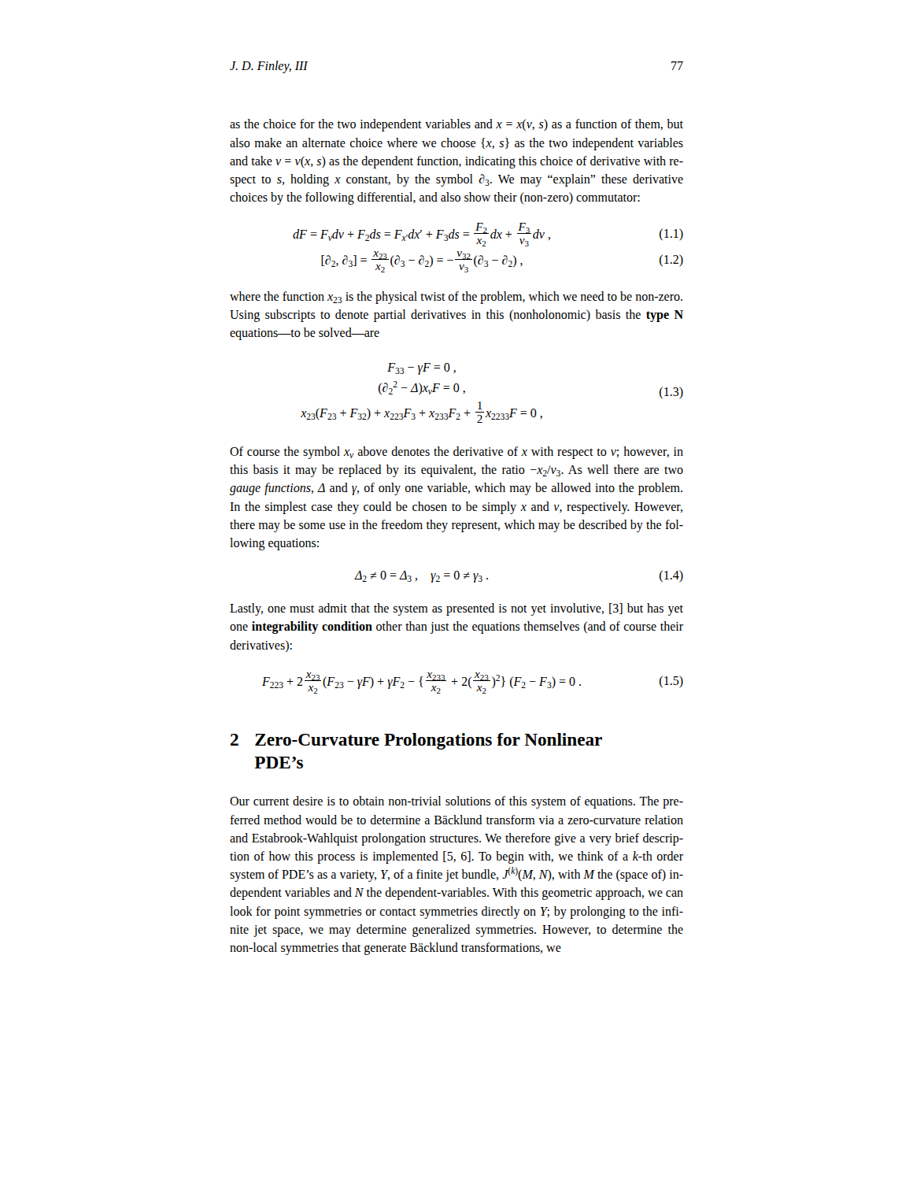J. D. Finley, III 77
as the choice for the two independent variables and x = x(v, s) as a function of them, but also make an alternate choice where we choose {x, s} as the two independent variables and take v = v(x, s) as the dependent function, indicating this choice of derivative with respect to s, holding x constant, by the symbol ∂3. We may “explain” these derivative choices by the following differential, and also show their (non-zero) commutator:
dF = Fvdv + F2ds = Fx′dx′ + F3ds = F2 x2 dx + F3 v3 dv ,
(1.1)
[∂2, ∂3] = x23 x2(∂3 − ∂2) = −v32 v3(∂3 − ∂2) ,
(1.2)
where the function x23 is the physical twist of the problem, which we need to be non-zero. Using subscripts to denote partial derivatives in this (nonholonomic) basis the type N equations—to be solved—are
F33 − γF = 0 ,
(∂22 − Δ)xvF = 0 ,
x23(F23 + F32) + x223F3 + x233F2 + 12 x2233F = 0 ,
(1.3)
Of course the symbol xv above denotes the derivative of x with respect to v; however, in this basis it may be replaced by its equivalent, the ratio −x2/v3. As well there are two gauge functions, Δ and γ, of only one variable, which may be allowed into the problem. In the simplest case they could be chosen to be simply x and v, respectively. However, there may be some use in the freedom they represent, which may be described by the following equations:
Δ2 ≠ 0 = Δ3 , γ2 = 0 ≠ γ3 .
(1.4)
Lastly, one must admit that the system as presented is not yet involutive, [3] but has yet one integrability condition other than just the equations themselves (and of course their derivatives):
F223 + 2x23 x2(F23 − γF) + γF2 − {x233 x2 + 2(x23 x2)2} (F2 − F3) = 0 .
(1.5)
2 Zero-Curvature Prolongations for Nonlinear PDE’s
Our current desire is to obtain non-trivial solutions of this system of equations. The preferred method would be to determine a Bäcklund transform via a zero-curvature relation and Estabrook-Wahlquist prolongation structures. We therefore give a very brief description of how this process is implemented [5, 6]. To begin with, we think of a k-th order system of PDE’s as a variety, Y, of a finite jet bundle, J(k)(M, N), with M the (space of) independent variables and N the dependent-variables. With this geometric approach, we can look for point symmetries or contact symmetries directly on Y; by prolonging to the infinite jet space, we may determine generalized symmetries. However, to determine the non-local symmetries that generate Bäcklund transformations, we